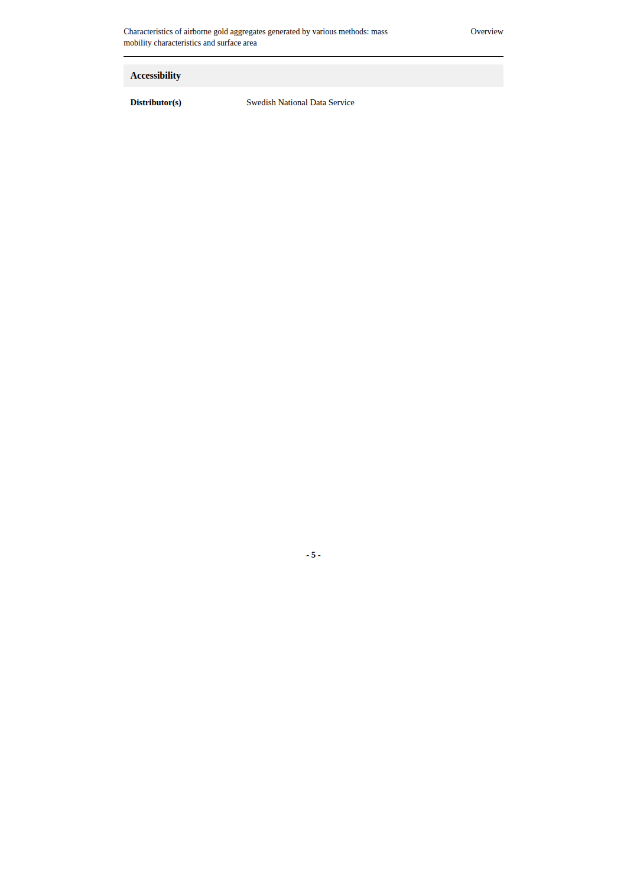Characteristics of airborne gold aggregates generated by various methods: mass mobility characteristics and surface area
Overview
Accessibility
| Distributor(s) | Swedish National Data Service |
- 5 -